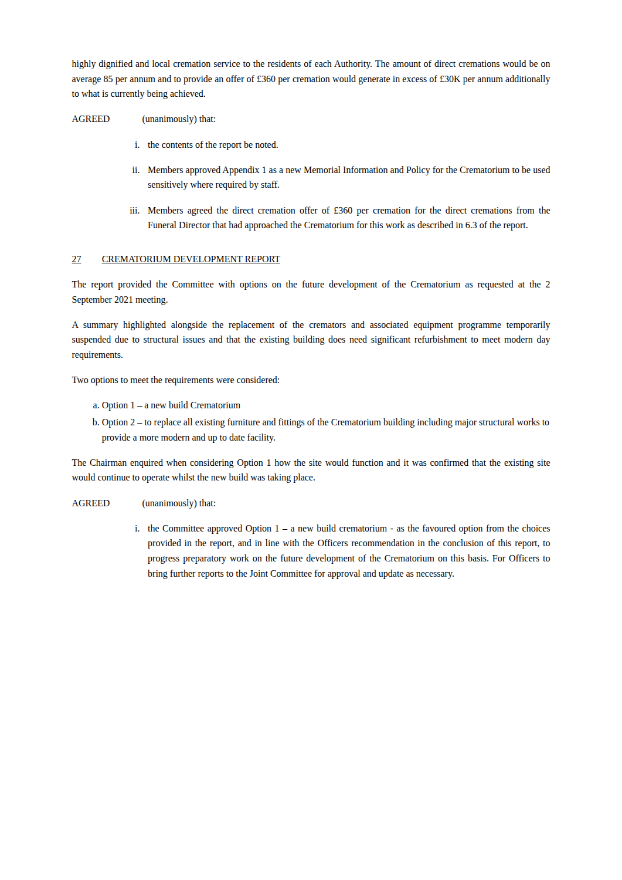highly dignified and local cremation service to the residents of each Authority. The amount of direct cremations would be on average 85 per annum and to provide an offer of £360 per cremation would generate in excess of £30K per annum additionally to what is currently being achieved.
AGREED
(unanimously) that:
the contents of the report be noted.
Members approved Appendix 1 as a new Memorial Information and Policy for the Crematorium to be used sensitively where required by staff.
Members agreed the direct cremation offer of £360 per cremation for the direct cremations from the Funeral Director that had approached the Crematorium for this work as described in 6.3 of the report.
27 CREMATORIUM DEVELOPMENT REPORT
The report provided the Committee with options on the future development of the Crematorium as requested at the 2 September 2021 meeting.
A summary highlighted alongside the replacement of the cremators and associated equipment programme temporarily suspended due to structural issues and that the existing building does need significant refurbishment to meet modern day requirements.
Two options to meet the requirements were considered:
Option 1 – a new build Crematorium
Option 2 – to replace all existing furniture and fittings of the Crematorium building including major structural works to provide a more modern and up to date facility.
The Chairman enquired when considering Option 1 how the site would function and it was confirmed that the existing site would continue to operate whilst the new build was taking place.
AGREED
(unanimously) that:
the Committee approved Option 1 – a new build crematorium - as the favoured option from the choices provided in the report, and in line with the Officers recommendation in the conclusion of this report, to progress preparatory work on the future development of the Crematorium on this basis. For Officers to bring further reports to the Joint Committee for approval and update as necessary.